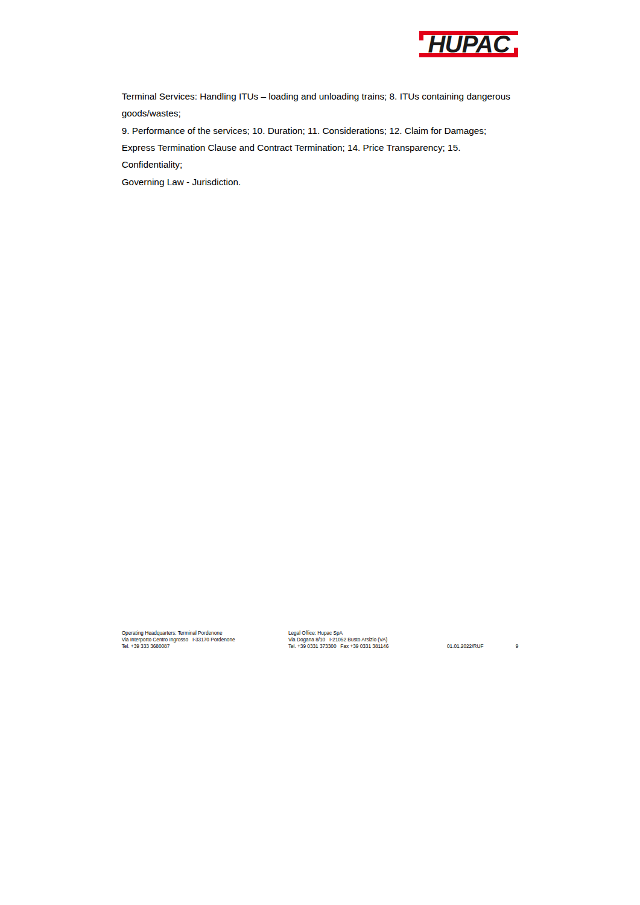HUPAC
Terminal Services: Handling ITUs – loading and unloading trains; 8. ITUs containing dangerous goods/wastes;
9. Performance of the services; 10. Duration; 11. Considerations; 12. Claim for Damages;
Express Termination Clause and Contract Termination; 14. Price Transparency; 15. Confidentiality;
Governing Law - Jurisdiction.
Operating Headquarters: Terminal Pordenone
Via Interporto Centro Ingrosso I-33170 Pordenone
Tel. +39 333 3680087
Legal Office: Hupac SpA
Via Dogana 8/10 I-21052 Busto Arsizio (VA)
Tel. +39 0331 373300 Fax +39 0331 381146
01.01.2022/RUF 9